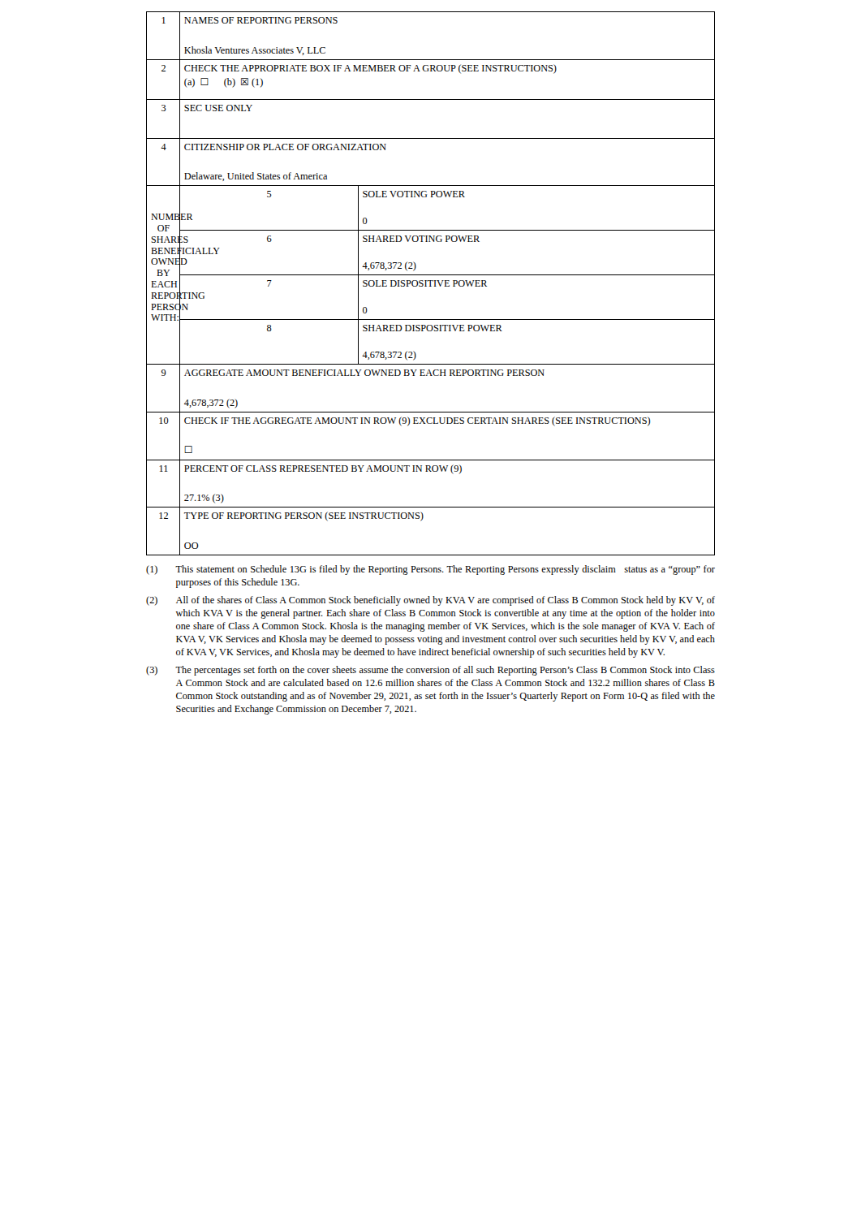| 1 | NAMES OF REPORTING PERSONS Khosla Ventures Associates V, LLC |
| 2 | CHECK THE APPROPRIATE BOX IF A MEMBER OF A GROUP (SEE INSTRUCTIONS) (a) ☐ (b) ☒ (1) |
| 3 | SEC USE ONLY |
| 4 | CITIZENSHIP OR PLACE OF ORGANIZATION Delaware, United States of America |
| NUMBER OF SHARES BENEFICIALLY OWNED BY EACH REPORTING PERSON WITH: | 5 | SOLE VOTING POWER 0 |
| 6 | SHARED VOTING POWER 4,678,372 (2) |
| 7 | SOLE DISPOSITIVE POWER 0 |
| 8 | SHARED DISPOSITIVE POWER 4,678,372 (2) |
| 9 | AGGREGATE AMOUNT BENEFICIALLY OWNED BY EACH REPORTING PERSON 4,678,372 (2) |
| 10 | CHECK IF THE AGGREGATE AMOUNT IN ROW (9) EXCLUDES CERTAIN SHARES (SEE INSTRUCTIONS) ☐ |
| 11 | PERCENT OF CLASS REPRESENTED BY AMOUNT IN ROW (9) 27.1% (3) |
| 12 | TYPE OF REPORTING PERSON (SEE INSTRUCTIONS) OO |
| (1) | This statement on Schedule 13G is filed by the Reporting Persons. The Reporting Persons expressly disclaim status as a “group” for purposes of this Schedule 13G. |
| (2) | All of the shares of Class A Common Stock beneficially owned by KVA V are comprised of Class B Common Stock held by KV V, of which KVA V is the general partner. Each share of Class B Common Stock is convertible at any time at the option of the holder into one share of Class A Common Stock. Khosla is the managing member of VK Services, which is the sole manager of KVA V. Each of KVA V, VK Services and Khosla may be deemed to possess voting and investment control over such securities held by KV V, and each of KVA V, VK Services, and Khosla may be deemed to have indirect beneficial ownership of such securities held by KV V. |
| (3) | The percentages set forth on the cover sheets assume the conversion of all such Reporting Person’s Class B Common Stock into Class A Common Stock and are calculated based on 12.6 million shares of the Class A Common Stock and 132.2 million shares of Class B Common Stock outstanding and as of November 29, 2021, as set forth in the Issuer’s Quarterly Report on Form 10-Q as filed with the Securities and Exchange Commission on December 7, 2021. |